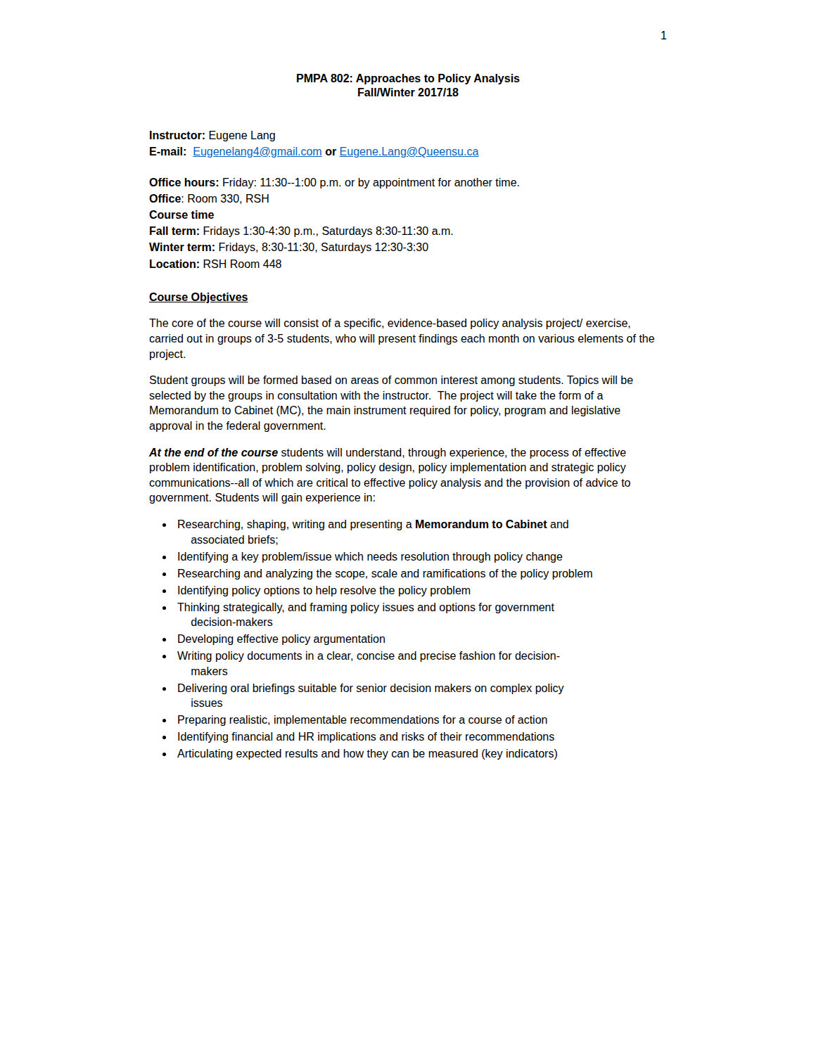1
PMPA 802: Approaches to Policy Analysis
Fall/Winter 2017/18
Instructor: Eugene Lang
E-mail: Eugenelang4@gmail.com or Eugene.Lang@Queensu.ca
Office hours: Friday: 11:30--1:00 p.m. or by appointment for another time.
Office: Room 330, RSH
Course time
Fall term: Fridays 1:30-4:30 p.m., Saturdays 8:30-11:30 a.m.
Winter term: Fridays, 8:30-11:30, Saturdays 12:30-3:30
Location: RSH Room 448
Course Objectives
The core of the course will consist of a specific, evidence-based policy analysis project/ exercise, carried out in groups of 3-5 students, who will present findings each month on various elements of the project.
Student groups will be formed based on areas of common interest among students. Topics will be selected by the groups in consultation with the instructor. The project will take the form of a Memorandum to Cabinet (MC), the main instrument required for policy, program and legislative approval in the federal government.
At the end of the course students will understand, through experience, the process of effective problem identification, problem solving, policy design, policy implementation and strategic policy communications--all of which are critical to effective policy analysis and the provision of advice to government. Students will gain experience in:
Researching, shaping, writing and presenting a Memorandum to Cabinet andassociated briefs;
Identifying a key problem/issue which needs resolution through policy change
Researching and analyzing the scope, scale and ramifications of the policy problem
Identifying policy options to help resolve the policy problem
Thinking strategically, and framing policy issues and options for governmentdecision-makers
Developing effective policy argumentation
Writing policy documents in a clear, concise and precise fashion for decision-makers
Delivering oral briefings suitable for senior decision makers on complex policyissues
Preparing realistic, implementable recommendations for a course of action
Identifying financial and HR implications and risks of their recommendations
Articulating expected results and how they can be measured (key indicators)